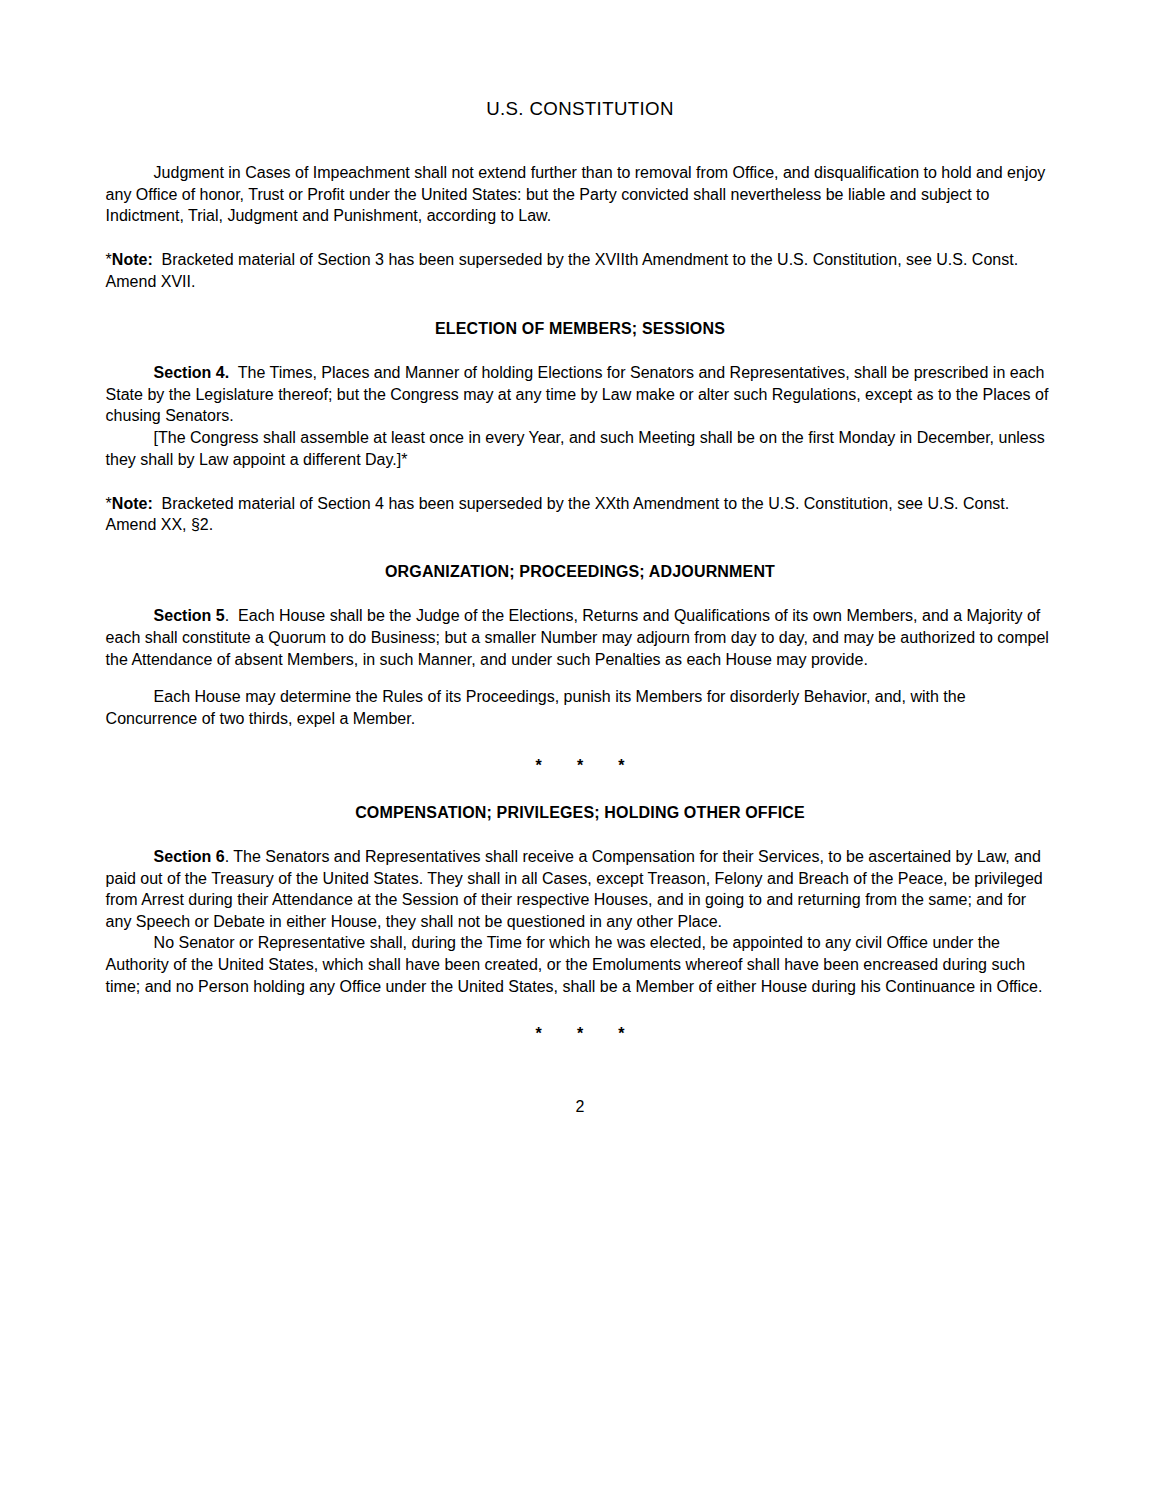U.S. CONSTITUTION
Judgment in Cases of Impeachment shall not extend further than to removal from Office, and disqualification to hold and enjoy any Office of honor, Trust or Profit under the United States: but the Party convicted shall nevertheless be liable and subject to Indictment, Trial, Judgment and Punishment, according to Law.
*Note: Bracketed material of Section 3 has been superseded by the XVIIth Amendment to the U.S. Constitution, see U.S. Const. Amend XVII.
ELECTION OF MEMBERS; SESSIONS
Section 4. The Times, Places and Manner of holding Elections for Senators and Representatives, shall be prescribed in each State by the Legislature thereof; but the Congress may at any time by Law make or alter such Regulations, except as to the Places of chusing Senators.
[The Congress shall assemble at least once in every Year, and such Meeting shall be on the first Monday in December, unless they shall by Law appoint a different Day.]*
*Note: Bracketed material of Section 4 has been superseded by the XXth Amendment to the U.S. Constitution, see U.S. Const. Amend XX, §2.
ORGANIZATION; PROCEEDINGS; ADJOURNMENT
Section 5. Each House shall be the Judge of the Elections, Returns and Qualifications of its own Members, and a Majority of each shall constitute a Quorum to do Business; but a smaller Number may adjourn from day to day, and may be authorized to compel the Attendance of absent Members, in such Manner, and under such Penalties as each House may provide.
Each House may determine the Rules of its Proceedings, punish its Members for disorderly Behavior, and, with the Concurrence of two thirds, expel a Member.
***
COMPENSATION; PRIVILEGES; HOLDING OTHER OFFICE
Section 6. The Senators and Representatives shall receive a Compensation for their Services, to be ascertained by Law, and paid out of the Treasury of the United States. They shall in all Cases, except Treason, Felony and Breach of the Peace, be privileged from Arrest during their Attendance at the Session of their respective Houses, and in going to and returning from the same; and for any Speech or Debate in either House, they shall not be questioned in any other Place.
No Senator or Representative shall, during the Time for which he was elected, be appointed to any civil Office under the Authority of the United States, which shall have been created, or the Emoluments whereof shall have been encreased during such time; and no Person holding any Office under the United States, shall be a Member of either House during his Continuance in Office.
***
2